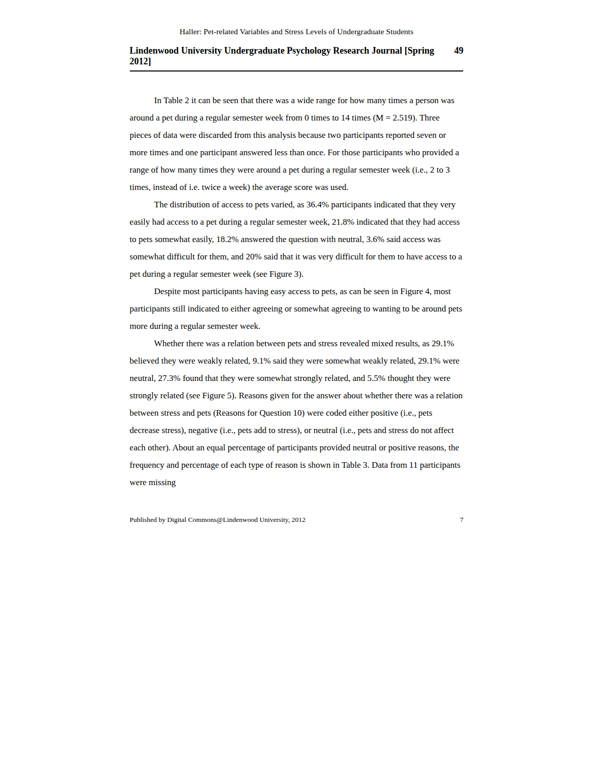Haller: Pet-related Variables and Stress Levels of Undergraduate Students
Lindenwood University Undergraduate Psychology Research Journal [Spring 2012] 49
In Table 2 it can be seen that there was a wide range for how many times a person was around a pet during a regular semester week from 0 times to 14 times (M = 2.519). Three pieces of data were discarded from this analysis because two participants reported seven or more times and one participant answered less than once. For those participants who provided a range of how many times they were around a pet during a regular semester week (i.e., 2 to 3 times, instead of i.e. twice a week) the average score was used.
The distribution of access to pets varied, as 36.4% participants indicated that they very easily had access to a pet during a regular semester week, 21.8% indicated that they had access to pets somewhat easily, 18.2% answered the question with neutral, 3.6% said access was somewhat difficult for them, and 20% said that it was very difficult for them to have access to a pet during a regular semester week (see Figure 3).
Despite most participants having easy access to pets, as can be seen in Figure 4, most participants still indicated to either agreeing or somewhat agreeing to wanting to be around pets more during a regular semester week.
Whether there was a relation between pets and stress revealed mixed results, as 29.1% believed they were weakly related, 9.1% said they were somewhat weakly related, 29.1% were neutral, 27.3% found that they were somewhat strongly related, and 5.5% thought they were strongly related (see Figure 5). Reasons given for the answer about whether there was a relation between stress and pets (Reasons for Question 10) were coded either positive (i.e., pets decrease stress), negative (i.e., pets add to stress), or neutral (i.e., pets and stress do not affect each other). About an equal percentage of participants provided neutral or positive reasons, the frequency and percentage of each type of reason is shown in Table 3. Data from 11 participants were missing
Published by Digital Commons@Lindenwood University, 2012 7